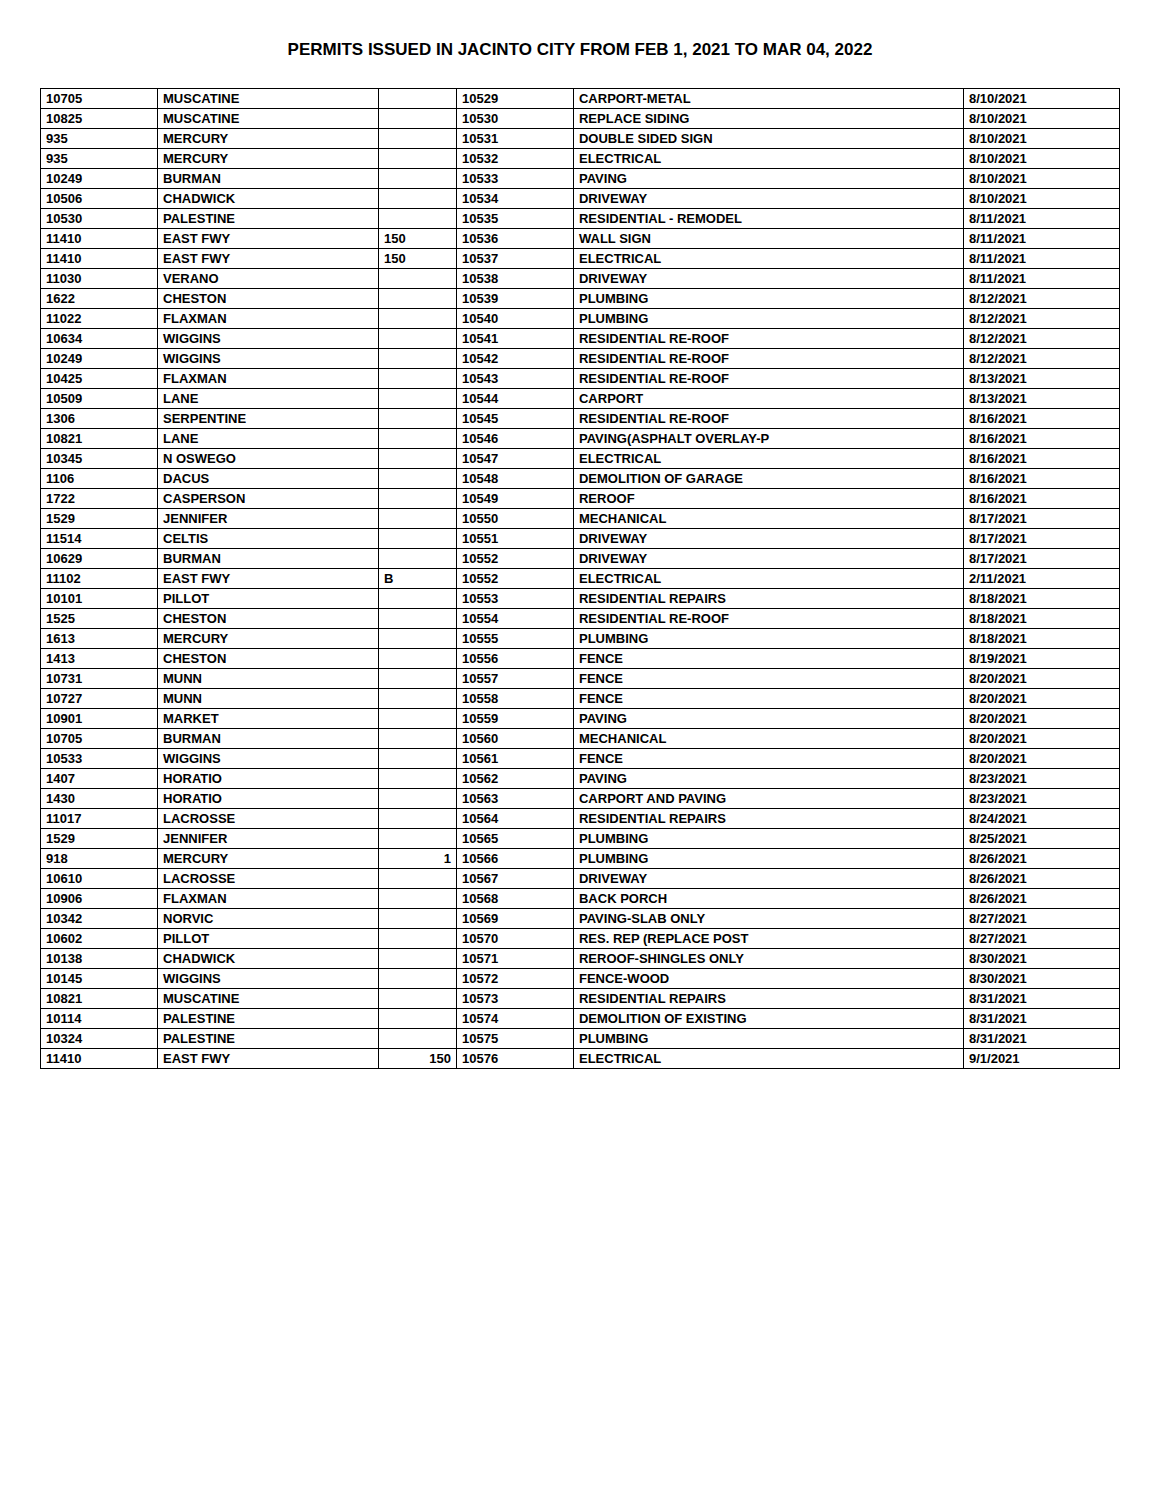PERMITS ISSUED IN JACINTO CITY FROM FEB 1, 2021 TO MAR 04, 2022
| 10705 | MUSCATINE | | 10529 | CARPORT-METAL | 8/10/2021 |
| 10825 | MUSCATINE | | 10530 | REPLACE SIDING | 8/10/2021 |
| 935 | MERCURY | | 10531 | DOUBLE SIDED SIGN | 8/10/2021 |
| 935 | MERCURY | | 10532 | ELECTRICAL | 8/10/2021 |
| 10249 | BURMAN | | 10533 | PAVING | 8/10/2021 |
| 10506 | CHADWICK | | 10534 | DRIVEWAY | 8/10/2021 |
| 10530 | PALESTINE | | 10535 | RESIDENTIAL - REMODEL | 8/11/2021 |
| 11410 | EAST FWY | 150 | 10536 | WALL SIGN | 8/11/2021 |
| 11410 | EAST FWY | 150 | 10537 | ELECTRICAL | 8/11/2021 |
| 11030 | VERANO | | 10538 | DRIVEWAY | 8/11/2021 |
| 1622 | CHESTON | | 10539 | PLUMBING | 8/12/2021 |
| 11022 | FLAXMAN | | 10540 | PLUMBING | 8/12/2021 |
| 10634 | WIGGINS | | 10541 | RESIDENTIAL RE-ROOF | 8/12/2021 |
| 10249 | WIGGINS | | 10542 | RESIDENTIAL RE-ROOF | 8/12/2021 |
| 10425 | FLAXMAN | | 10543 | RESIDENTIAL RE-ROOF | 8/13/2021 |
| 10509 | LANE | | 10544 | CARPORT | 8/13/2021 |
| 1306 | SERPENTINE | | 10545 | RESIDENTIAL RE-ROOF | 8/16/2021 |
| 10821 | LANE | | 10546 | PAVING(ASPHALT OVERLAY-P | 8/16/2021 |
| 10345 | N OSWEGO | | 10547 | ELECTRICAL | 8/16/2021 |
| 1106 | DACUS | | 10548 | DEMOLITION OF GARAGE | 8/16/2021 |
| 1722 | CASPERSON | | 10549 | REROOF | 8/16/2021 |
| 1529 | JENNIFER | | 10550 | MECHANICAL | 8/17/2021 |
| 11514 | CELTIS | | 10551 | DRIVEWAY | 8/17/2021 |
| 10629 | BURMAN | | 10552 | DRIVEWAY | 8/17/2021 |
| 11102 | EAST FWY | B | 10552 | ELECTRICAL | 2/11/2021 |
| 10101 | PILLOT | | 10553 | RESIDENTIAL REPAIRS | 8/18/2021 |
| 1525 | CHESTON | | 10554 | RESIDENTIAL RE-ROOF | 8/18/2021 |
| 1613 | MERCURY | | 10555 | PLUMBING | 8/18/2021 |
| 1413 | CHESTON | | 10556 | FENCE | 8/19/2021 |
| 10731 | MUNN | | 10557 | FENCE | 8/20/2021 |
| 10727 | MUNN | | 10558 | FENCE | 8/20/2021 |
| 10901 | MARKET | | 10559 | PAVING | 8/20/2021 |
| 10705 | BURMAN | | 10560 | MECHANICAL | 8/20/2021 |
| 10533 | WIGGINS | | 10561 | FENCE | 8/20/2021 |
| 1407 | HORATIO | | 10562 | PAVING | 8/23/2021 |
| 1430 | HORATIO | | 10563 | CARPORT AND PAVING | 8/23/2021 |
| 11017 | LACROSSE | | 10564 | RESIDENTIAL REPAIRS | 8/24/2021 |
| 1529 | JENNIFER | | 10565 | PLUMBING | 8/25/2021 |
| 918 | MERCURY | 1 | 10566 | PLUMBING | 8/26/2021 |
| 10610 | LACROSSE | | 10567 | DRIVEWAY | 8/26/2021 |
| 10906 | FLAXMAN | | 10568 | BACK PORCH | 8/26/2021 |
| 10342 | NORVIC | | 10569 | PAVING-SLAB ONLY | 8/27/2021 |
| 10602 | PILLOT | | 10570 | RES. REP (REPLACE POST | 8/27/2021 |
| 10138 | CHADWICK | | 10571 | REROOF-SHINGLES ONLY | 8/30/2021 |
| 10145 | WIGGINS | | 10572 | FENCE-WOOD | 8/30/2021 |
| 10821 | MUSCATINE | | 10573 | RESIDENTIAL REPAIRS | 8/31/2021 |
| 10114 | PALESTINE | | 10574 | DEMOLITION OF EXISTING | 8/31/2021 |
| 10324 | PALESTINE | | 10575 | PLUMBING | 8/31/2021 |
| 11410 | EAST FWY | 150 | 10576 | ELECTRICAL | 9/1/2021 |